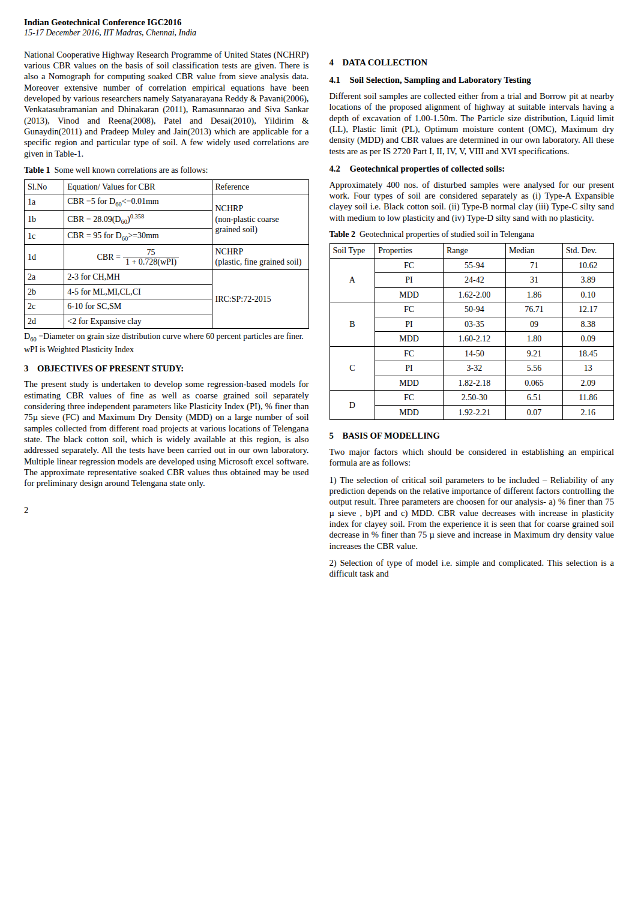Indian Geotechnical Conference IGC2016
15-17 December 2016, IIT Madras, Chennai, India
National Cooperative Highway Research Programme of United States (NCHRP) various CBR values on the basis of soil classification tests are given. There is also a Nomograph for computing soaked CBR value from sieve analysis data. Moreover extensive number of correlation empirical equations have been developed by various researchers namely Satyanarayana Reddy & Pavani(2006), Venkatasubramanian and Dhinakaran (2011), Ramasunnarao and Siva Sankar (2013), Vinod and Reena(2008), Patel and Desai(2010), Yildirim & Gunaydin(2011) and Pradeep Muley and Jain(2013) which are applicable for a specific region and particular type of soil. A few widely used correlations are given in Table-1.
Table 1 Some well known correlations are as follows:
| Sl.No | Equation/ Values for CBR | Reference |
| --- | --- | --- |
| 1a | CBR =5 for D 60 <=0.01mm | NCHRP (non-plastic coarse grained soil) |
| 1b | CBR = 28.09(D 60 ) 0.358 |
| 1c | CBR = 95 for D 60 >=30mm |
| 1d | CBR = 75 1 + 0.728(wPI) | NCHRP (plastic, fine grained soil) |
| 2a | 2-3 for CH,MH | IRC:SP:72-2015 |
| 2b | 4-5 for ML,MI,CL,CI |
| 2c | 6-10 for SC,SM |
| 2d | <2 for Expansive clay |
D60 =Diameter on grain size distribution curve where 60 percent particles are finer.
wPI is Weighted Plasticity Index
3 OBJECTIVES OF PRESENT STUDY:
The present study is undertaken to develop some regression-based models for estimating CBR values of fine as well as coarse grained soil separately considering three independent parameters like Plasticity Index (PI), % finer than 75µ sieve (FC) and Maximum Dry Density (MDD) on a large number of soil samples collected from different road projects at various locations of Telengana state. The black cotton soil, which is widely available at this region, is also addressed separately. All the tests have been carried out in our own laboratory. Multiple linear regression models are developed using Microsoft excel software. The approximate representative soaked CBR values thus obtained may be used for preliminary design around Telengana state only.
2
4 DATA COLLECTION
4.1 Soil Selection, Sampling and Laboratory Testing
Different soil samples are collected either from a trial and Borrow pit at nearby locations of the proposed alignment of highway at suitable intervals having a depth of excavation of 1.00-1.50m. The Particle size distribution, Liquid limit (LL), Plastic limit (PL), Optimum moisture content (OMC), Maximum dry density (MDD) and CBR values are determined in our own laboratory. All these tests are as per IS 2720 Part I, II, IV, V, VIII and XVI specifications.
4.2 Geotechnical properties of collected soils:
Approximately 400 nos. of disturbed samples were analysed for our present work. Four types of soil are considered separately as (i) Type-A Expansible clayey soil i.e. Black cotton soil. (ii) Type-B normal clay (iii) Type-C silty sand with medium to low plasticity and (iv) Type-D silty sand with no plasticity.
Table 2 Geotechnical properties of studied soil in Telengana
| Soil Type | Properties | Range | Median | Std. Dev. |
| --- | --- | --- | --- | --- |
| A | FC | 55-94 | 71 | 10.62 |
| PI | 24-42 | 31 | 3.89 |
| MDD | 1.62-2.00 | 1.86 | 0.10 |
| B | FC | 50-94 | 76.71 | 12.17 |
| PI | 03-35 | 09 | 8.38 |
| MDD | 1.60-2.12 | 1.80 | 0.09 |
| C | FC | 14-50 | 9.21 | 18.45 |
| PI | 3-32 | 5.56 | 13 |
| MDD | 1.82-2.18 | 0.065 | 2.09 |
| D | FC | 2.50-30 | 6.51 | 11.86 |
| MDD | 1.92-2.21 | 0.07 | 2.16 |
5 BASIS OF MODELLING
Two major factors which should be considered in establishing an empirical formula are as follows:
1) The selection of critical soil parameters to be included – Reliability of any prediction depends on the relative importance of different factors controlling the output result. Three parameters are choosen for our analysis- a) % finer than 75 µ sieve , b)PI and c) MDD. CBR value decreases with increase in plasticity index for clayey soil. From the experience it is seen that for coarse grained soil decrease in % finer than 75 µ sieve and increase in Maximum dry density value increases the CBR value.
2) Selection of type of model i.e. simple and complicated. This selection is a difficult task and